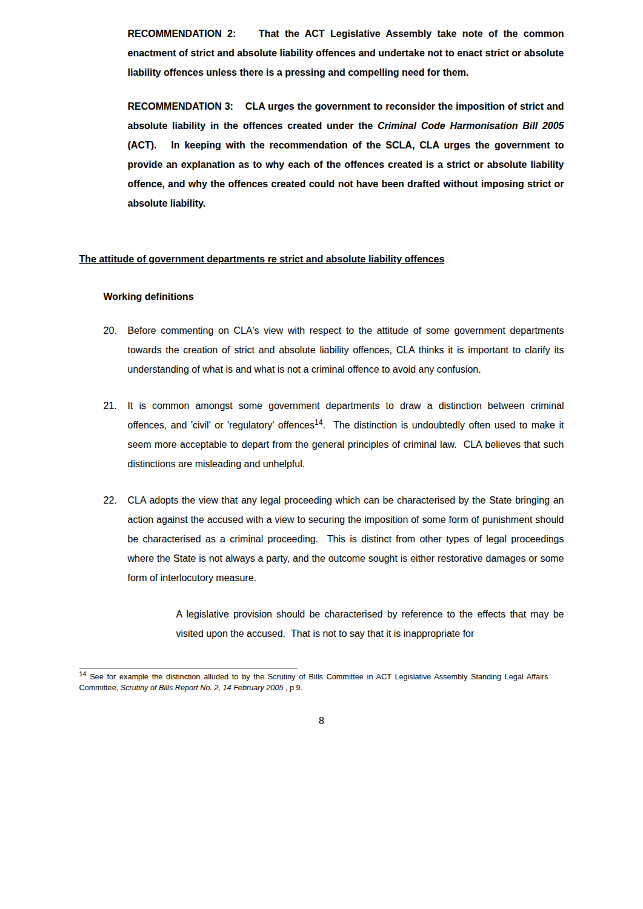RECOMMENDATION 2: That the ACT Legislative Assembly take note of the common enactment of strict and absolute liability offences and undertake not to enact strict or absolute liability offences unless there is a pressing and compelling need for them.
RECOMMENDATION 3: CLA urges the government to reconsider the imposition of strict and absolute liability in the offences created under the Criminal Code Harmonisation Bill 2005 (ACT). In keeping with the recommendation of the SCLA, CLA urges the government to provide an explanation as to why each of the offences created is a strict or absolute liability offence, and why the offences created could not have been drafted without imposing strict or absolute liability.
The attitude of government departments re strict and absolute liability offences
Working definitions
Before commenting on CLA's view with respect to the attitude of some government departments towards the creation of strict and absolute liability offences, CLA thinks it is important to clarify its understanding of what is and what is not a criminal offence to avoid any confusion.
It is common amongst some government departments to draw a distinction between criminal offences, and 'civil' or 'regulatory' offences14. The distinction is undoubtedly often used to make it seem more acceptable to depart from the general principles of criminal law. CLA believes that such distinctions are misleading and unhelpful.
CLA adopts the view that any legal proceeding which can be characterised by the State bringing an action against the accused with a view to securing the imposition of some form of punishment should be characterised as a criminal proceeding. This is distinct from other types of legal proceedings where the State is not always a party, and the outcome sought is either restorative damages or some form of interlocutory measure.
A legislative provision should be characterised by reference to the effects that may be visited upon the accused. That is not to say that it is inappropriate for
14 See for example the distinction alluded to by the Scrutiny of Bills Committee in ACT Legislative Assembly Standing Legal Affairs Committee, Scrutiny of Bills Report No. 2, 14 February 2005 , p 9.
8